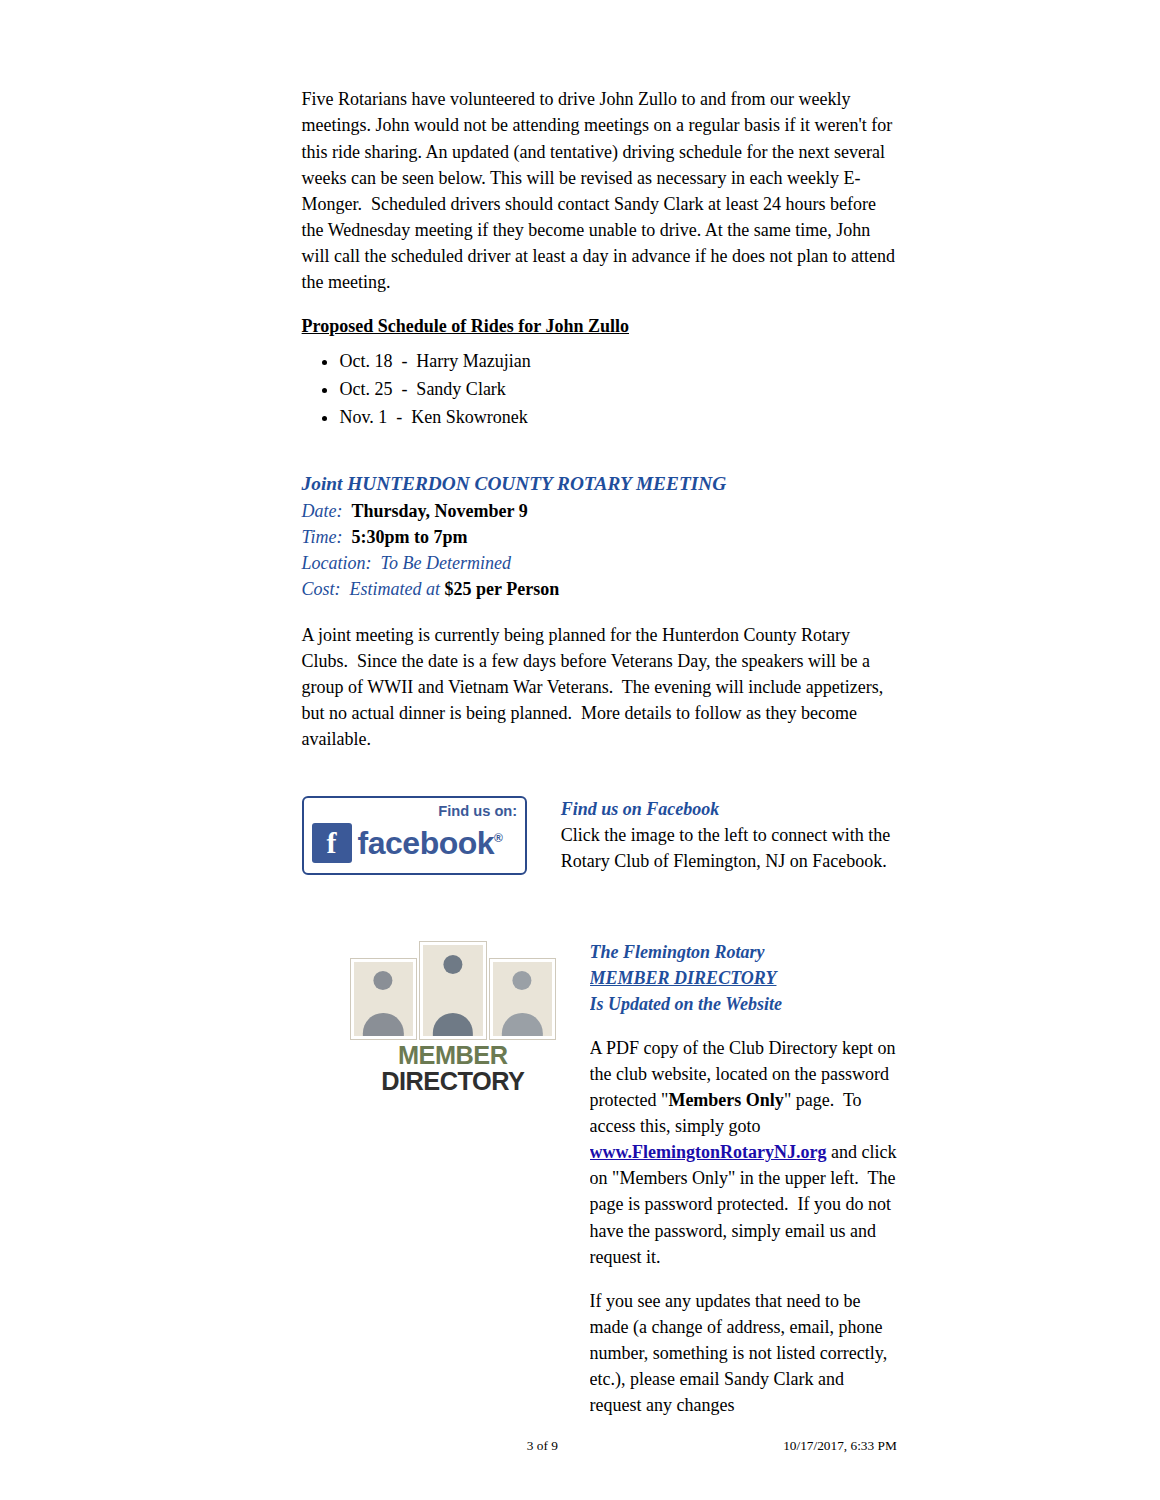Five Rotarians have volunteered to drive John Zullo to and from our weekly meetings. John would not be attending meetings on a regular basis if it weren't for this ride sharing. An updated (and tentative) driving schedule for the next several weeks can be seen below. This will be revised as necessary in each weekly E-Monger. Scheduled drivers should contact Sandy Clark at least 24 hours before the Wednesday meeting if they become unable to drive. At the same time, John will call the scheduled driver at least a day in advance if he does not plan to attend the meeting.
Proposed Schedule of Rides for John Zullo
Oct. 18 - Harry Mazujian
Oct. 25 - Sandy Clark
Nov. 1 - Ken Skowronek
Joint HUNTERDON COUNTY ROTARY MEETING
Date: Thursday, November 9
Time: 5:30pm to 7pm
Location: To Be Determined
Cost: Estimated at $25 per Person
A joint meeting is currently being planned for the Hunterdon County Rotary Clubs. Since the date is a few days before Veterans Day, the speakers will be a group of WWII and Vietnam War Veterans. The evening will include appetizers, but no actual dinner is being planned. More details to follow as they become available.
Find us on:
f
facebook®
Find us on Facebook
Click the image to the left to connect with the Rotary Club of Flemington, NJ on Facebook.
MEMBER
DIRECTORY
The Flemington Rotary
MEMBER DIRECTORY
Is Updated on the Website
A PDF copy of the Club Directory kept on the club website, located on the password protected "Members Only" page. To access this, simply goto www.FlemingtonRotaryNJ.org and click on "Members Only" in the upper left. The page is password protected. If you do not have the password, simply email us and request it.
If you see any updates that need to be made (a change of address, email, phone number, something is not listed correctly, etc.), please email Sandy Clark and request any changes
3 of 9
10/17/2017, 6:33 PM